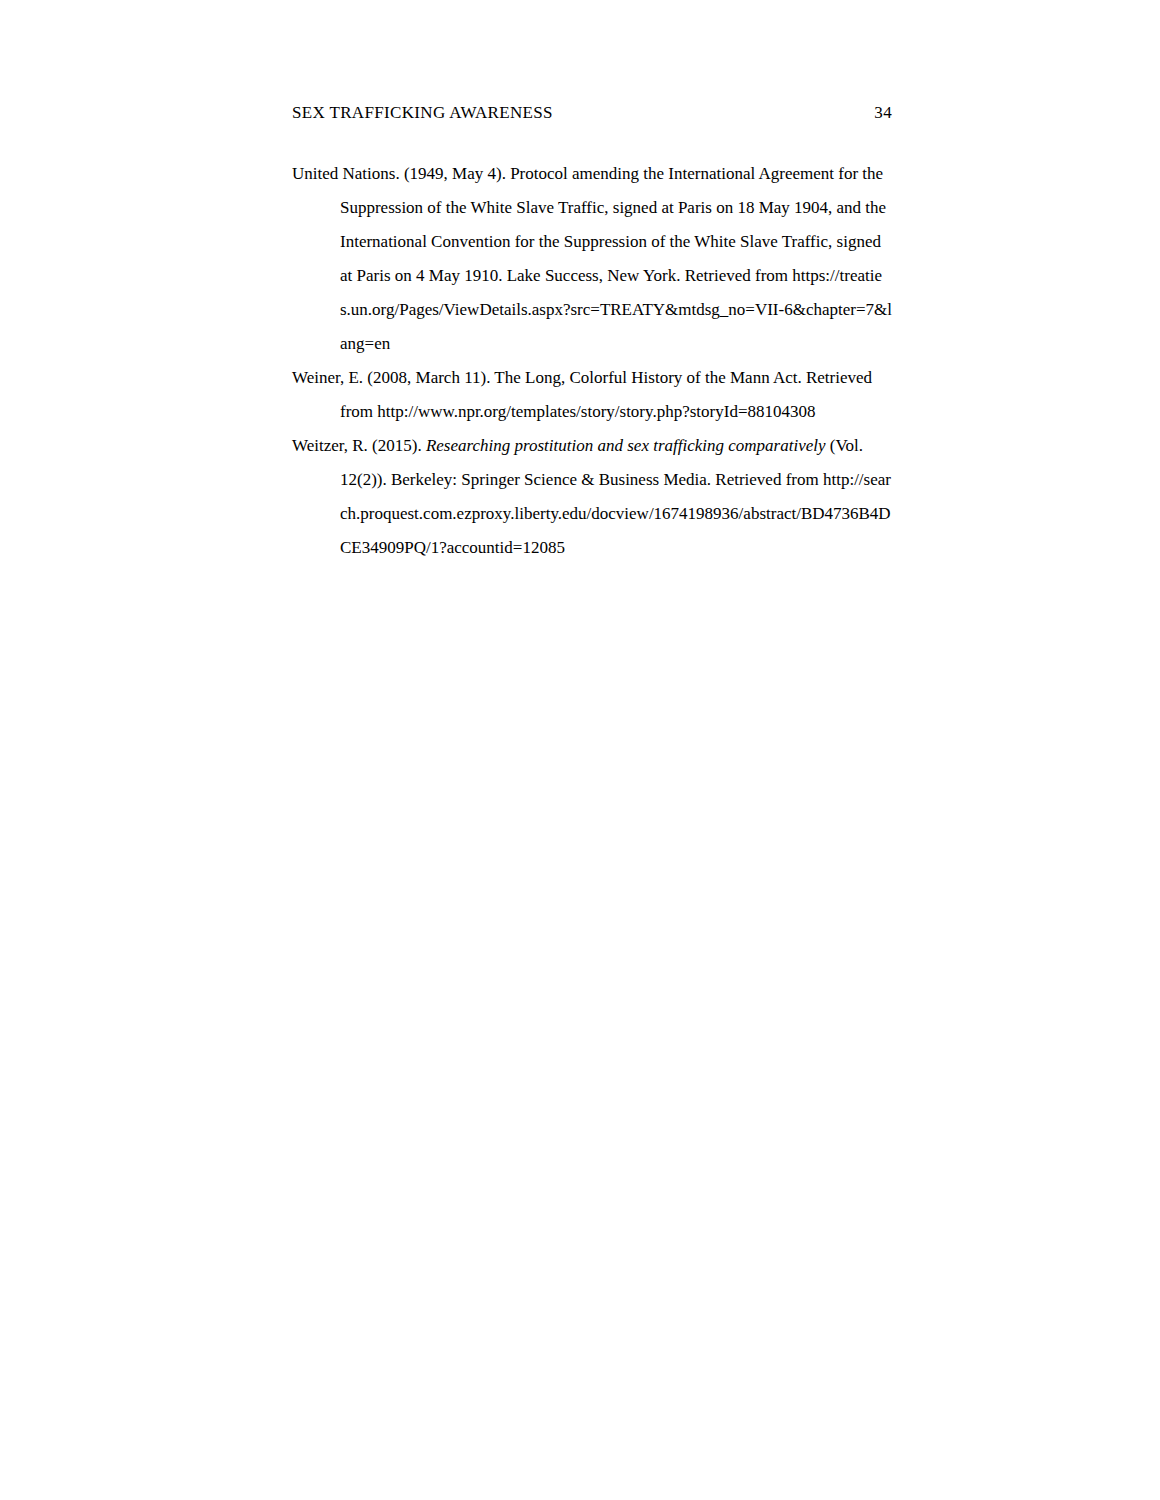Sex Trafficking Awareness 34
United Nations. (1949, May 4). Protocol amending the International Agreement for the Suppression of the White Slave Traffic, signed at Paris on 18 May 1904, and the International Convention for the Suppression of the White Slave Traffic, signed at Paris on 4 May 1910. Lake Success, New York. Retrieved from https://treaties.un.org/Pages/ViewDetails.aspx?src=TREATY&mtdsg_no=VII-6&chapter=7&lang=en
Weiner, E. (2008, March 11). The Long, Colorful History of the Mann Act. Retrieved from http://www.npr.org/templates/story/story.php?storyId=88104308
Weitzer, R. (2015). Researching prostitution and sex trafficking comparatively (Vol. 12(2)). Berkeley: Springer Science & Business Media. Retrieved from http://search.proquest.com.ezproxy.liberty.edu/docview/1674198936/abstract/BD4736B4DCE34909PQ/1?accountid=12085